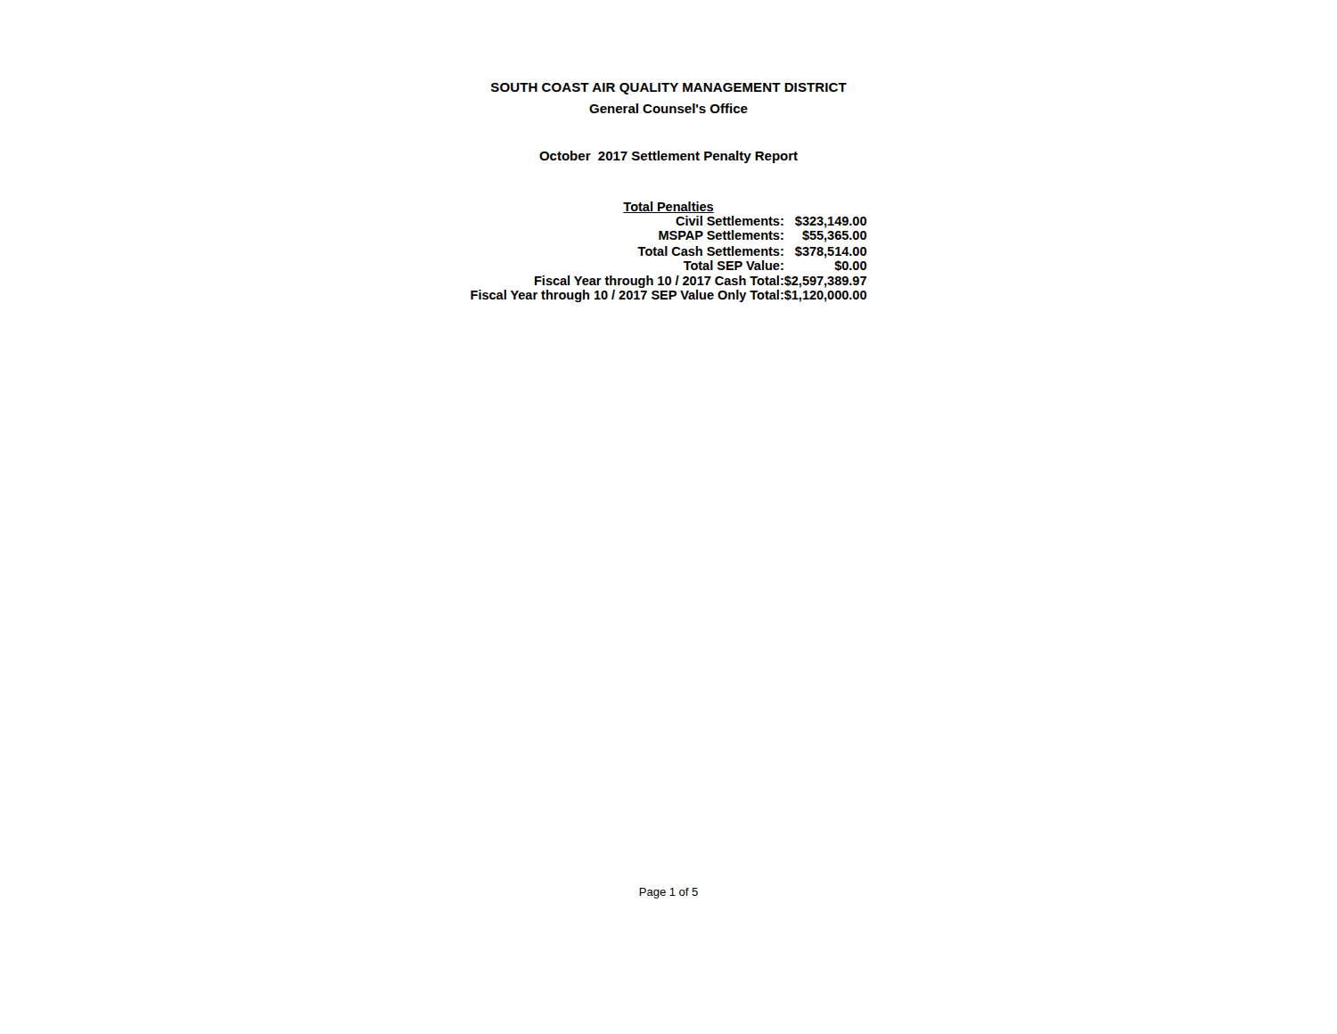SOUTH COAST AIR QUALITY MANAGEMENT DISTRICT
General Counsel's Office
October 2017 Settlement Penalty Report
| Total Penalties |
| Civil Settlements: | $323,149.00 |
| MSPAP Settlements: | $55,365.00 |
| Total Cash Settlements: | $378,514.00 |
| Total SEP Value: | $0.00 |
| Fiscal Year through 10 / 2017 Cash Total: | $2,597,389.97 |
| Fiscal Year through 10 / 2017 SEP Value Only Total: | $1,120,000.00 |
Page 1 of 5